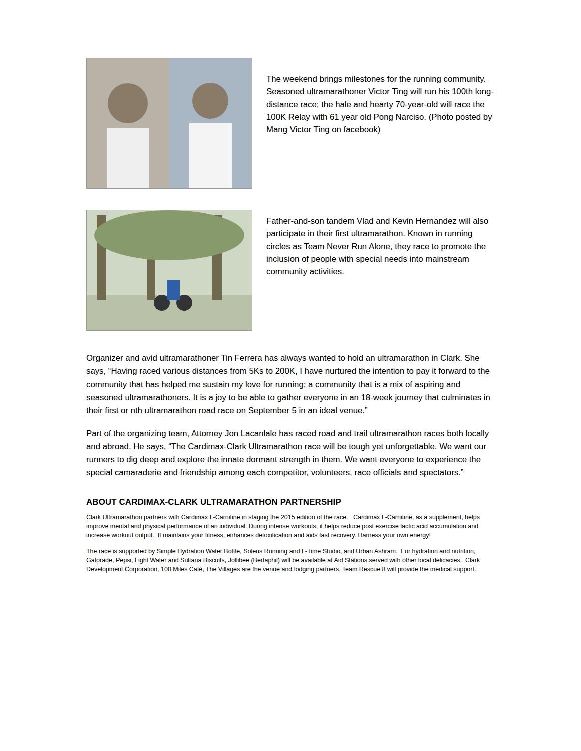The weekend brings milestones for the running community. Seasoned ultramarathoner Victor Ting will run his 100th long-distance race; the hale and hearty 70-year-old will race the 100K Relay with 61 year old Pong Narciso. (Photo posted by Mang Victor Ting on facebook)
Father-and-son tandem Vlad and Kevin Hernandez will also participate in their first ultramarathon. Known in running circles as Team Never Run Alone, they race to promote the inclusion of people with special needs into mainstream community activities.
Organizer and avid ultramarathoner Tin Ferrera has always wanted to hold an ultramarathon in Clark. She says, “Having raced various distances from 5Ks to 200K, I have nurtured the intention to pay it forward to the community that has helped me sustain my love for running; a community that is a mix of aspiring and seasoned ultramarathoners. It is a joy to be able to gather everyone in an 18-week journey that culminates in their first or nth ultramarathon road race on September 5 in an ideal venue.”
Part of the organizing team, Attorney Jon Lacanlale has raced road and trail ultramarathon races both locally and abroad. He says, “The Cardimax-Clark Ultramarathon race will be tough yet unforgettable. We want our runners to dig deep and explore the innate dormant strength in them. We want everyone to experience the special camaraderie and friendship among each competitor, volunteers, race officials and spectators.”
ABOUT CARDIMAX-CLARK ULTRAMARATHON PARTNERSHIP
Clark Ultramarathon partners with Cardimax L-Carnitine in staging the 2015 edition of the race. Cardimax L-Carnitine, as a supplement, helps improve mental and physical performance of an individual. During intense workouts, it helps reduce post exercise lactic acid accumulation and increase workout output. It maintains your fitness, enhances detoxification and aids fast recovery. Harness your own energy!
The race is supported by Simple Hydration Water Bottle, Soleus Running and L-Time Studio, and Urban Ashram. For hydration and nutrition, Gatorade, Pepsi, Light Water and Sultana Biscuits, Jollibee (Bertaphil) will be available at Aid Stations served with other local delicacies. Clark Development Corporation, 100 Miles Café, The Villages are the venue and lodging partners. Team Rescue 8 will provide the medical support.